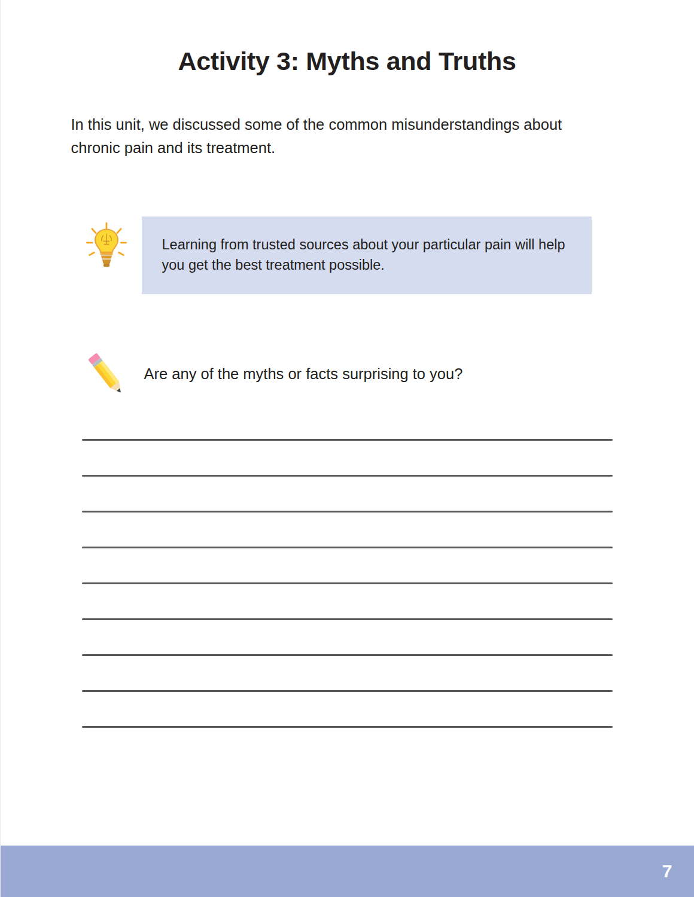Activity 3: Myths and Truths
In this unit, we discussed some of the common misunderstandings about chronic pain and its treatment.
Learning from trusted sources about your particular pain will help you get the best treatment possible.
Are any of the myths or facts surprising to you?
7